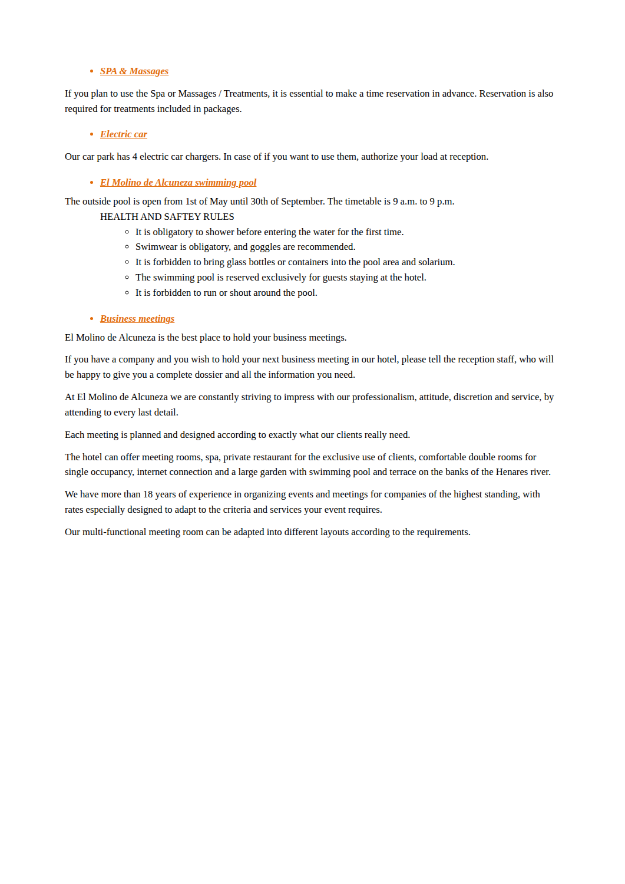SPA & Massages
If you plan to use the Spa or Massages / Treatments, it is essential to make a time reservation in advance. Reservation is also required for treatments included in packages.
Electric car
Our car park has 4 electric car chargers. In case of if you want to use them, authorize your load at reception.
El Molino de Alcuneza swimming pool
The outside pool is open from 1st of May until 30th of September. The timetable is 9 a.m. to 9 p.m.
HEALTH AND SAFTEY RULES
It is obligatory to shower before entering the water for the first time.
Swimwear is obligatory, and goggles are recommended.
It is forbidden to bring glass bottles or containers into the pool area and solarium.
The swimming pool is reserved exclusively for guests staying at the hotel.
It is forbidden to run or shout around the pool.
Business meetings
El Molino de Alcuneza is the best place to hold your business meetings.
If you have a company and you wish to hold your next business meeting in our hotel, please tell the reception staff, who will be happy to give you a complete dossier and all the information you need.
At El Molino de Alcuneza we are constantly striving to impress with our professionalism, attitude, discretion and service, by attending to every last detail.
Each meeting is planned and designed according to exactly what our clients really need.
The hotel can offer meeting rooms, spa, private restaurant for the exclusive use of clients, comfortable double rooms for single occupancy, internet connection and a large garden with swimming pool and terrace on the banks of the Henares river.
We have more than 18 years of experience in organizing events and meetings for companies of the highest standing, with rates especially designed to adapt to the criteria and services your event requires.
Our multi-functional meeting room can be adapted into different layouts according to the requirements.